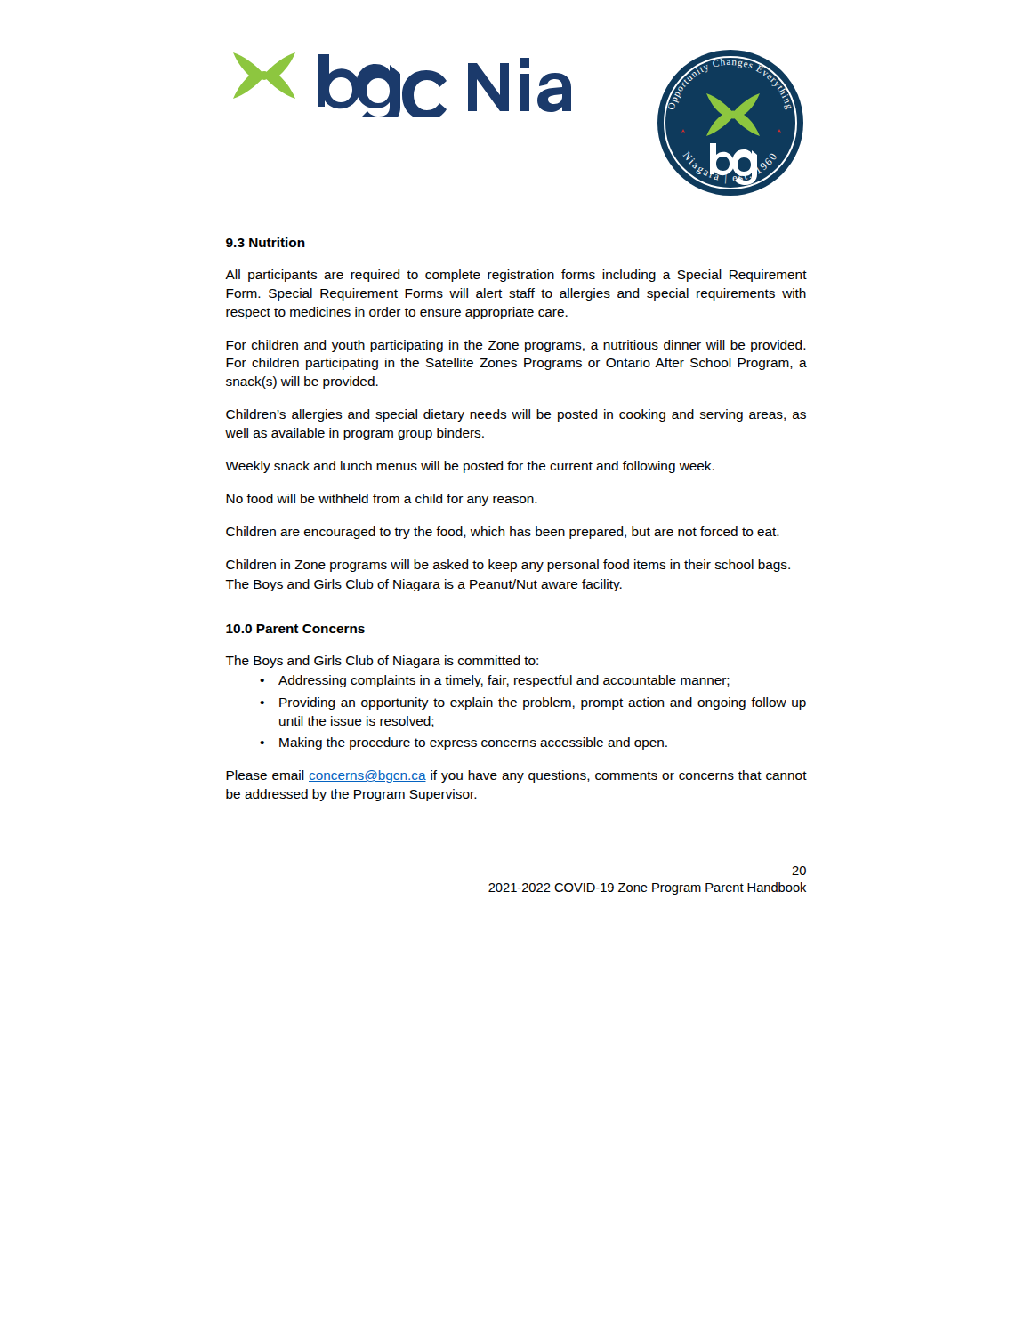Opportunity Changes Everything Niagara | est. 1960
9.3 Nutrition
All participants are required to complete registration forms including a Special Requirement Form. Special Requirement Forms will alert staff to allergies and special requirements with respect to medicines in order to ensure appropriate care.
For children and youth participating in the Zone programs, a nutritious dinner will be provided. For children participating in the Satellite Zones Programs or Ontario After School Program, a snack(s) will be provided.
Children’s allergies and special dietary needs will be posted in cooking and serving areas, as well as available in program group binders.
Weekly snack and lunch menus will be posted for the current and following week.
No food will be withheld from a child for any reason.
Children are encouraged to try the food, which has been prepared, but are not forced to eat.
Children in Zone programs will be asked to keep any personal food items in their school bags.
The Boys and Girls Club of Niagara is a Peanut/Nut aware facility.
10.0 Parent Concerns
The Boys and Girls Club of Niagara is committed to:
Addressing complaints in a timely, fair, respectful and accountable manner;
Providing an opportunity to explain the problem, prompt action and ongoing follow up until the issue is resolved;
Making the procedure to express concerns accessible and open.
Please email concerns@bgcn.ca if you have any questions, comments or concerns that cannot be addressed by the Program Supervisor.
20 2021-2022 COVID-19 Zone Program Parent Handbook